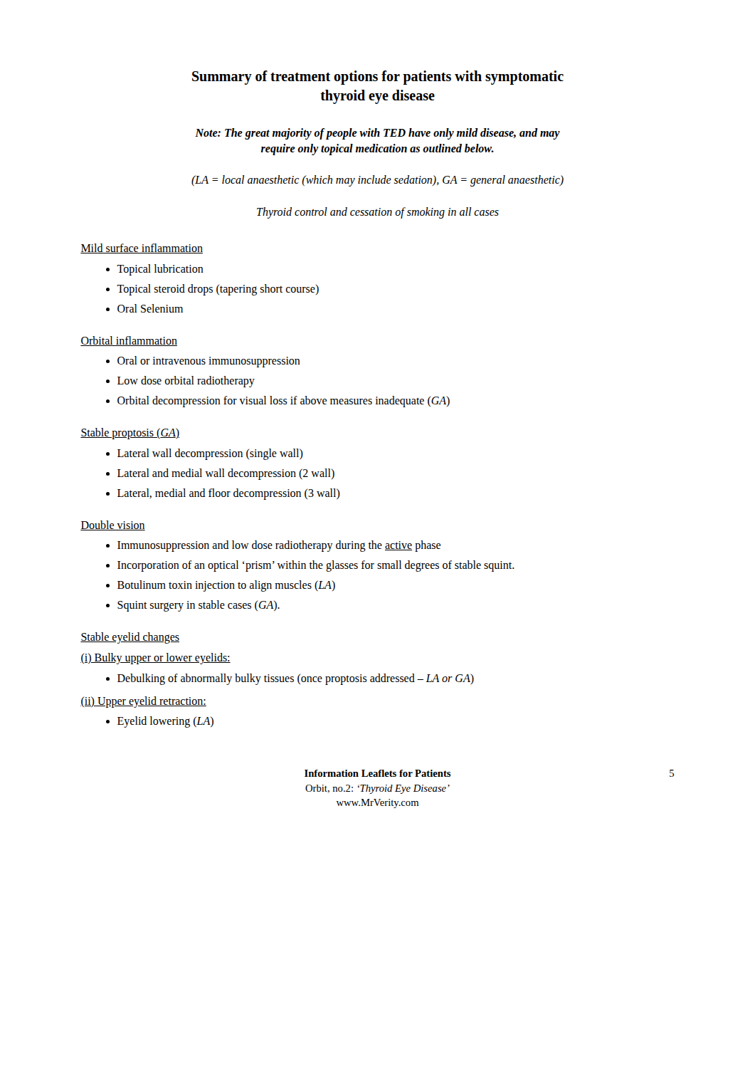Summary of treatment options for patients with symptomatic
thyroid eye disease
Note: The great majority of people with TED have only mild disease, and may
require only topical medication as outlined below.
(LA = local anaesthetic (which may include sedation), GA = general anaesthetic)
Thyroid control and cessation of smoking in all cases
Mild surface inflammation
Topical lubrication
Topical steroid drops (tapering short course)
Oral Selenium
Orbital inflammation
Oral or intravenous immunosuppression
Low dose orbital radiotherapy
Orbital decompression for visual loss if above measures inadequate (GA)
Stable proptosis (GA)
Lateral wall decompression (single wall)
Lateral and medial wall decompression (2 wall)
Lateral, medial and floor decompression (3 wall)
Double vision
Immunosuppression and low dose radiotherapy during the active phase
Incorporation of an optical ‘prism’ within the glasses for small degrees of stable squint.
Botulinum toxin injection to align muscles (LA)
Squint surgery in stable cases (GA).
Stable eyelid changes
(i) Bulky upper or lower eyelids:
Debulking of abnormally bulky tissues (once proptosis addressed – LA or GA)
(ii) Upper eyelid retraction:
Eyelid lowering (LA)
5
Information Leaflets for Patients
Orbit, no.2: ‘Thyroid Eye Disease’
www.MrVerity.com